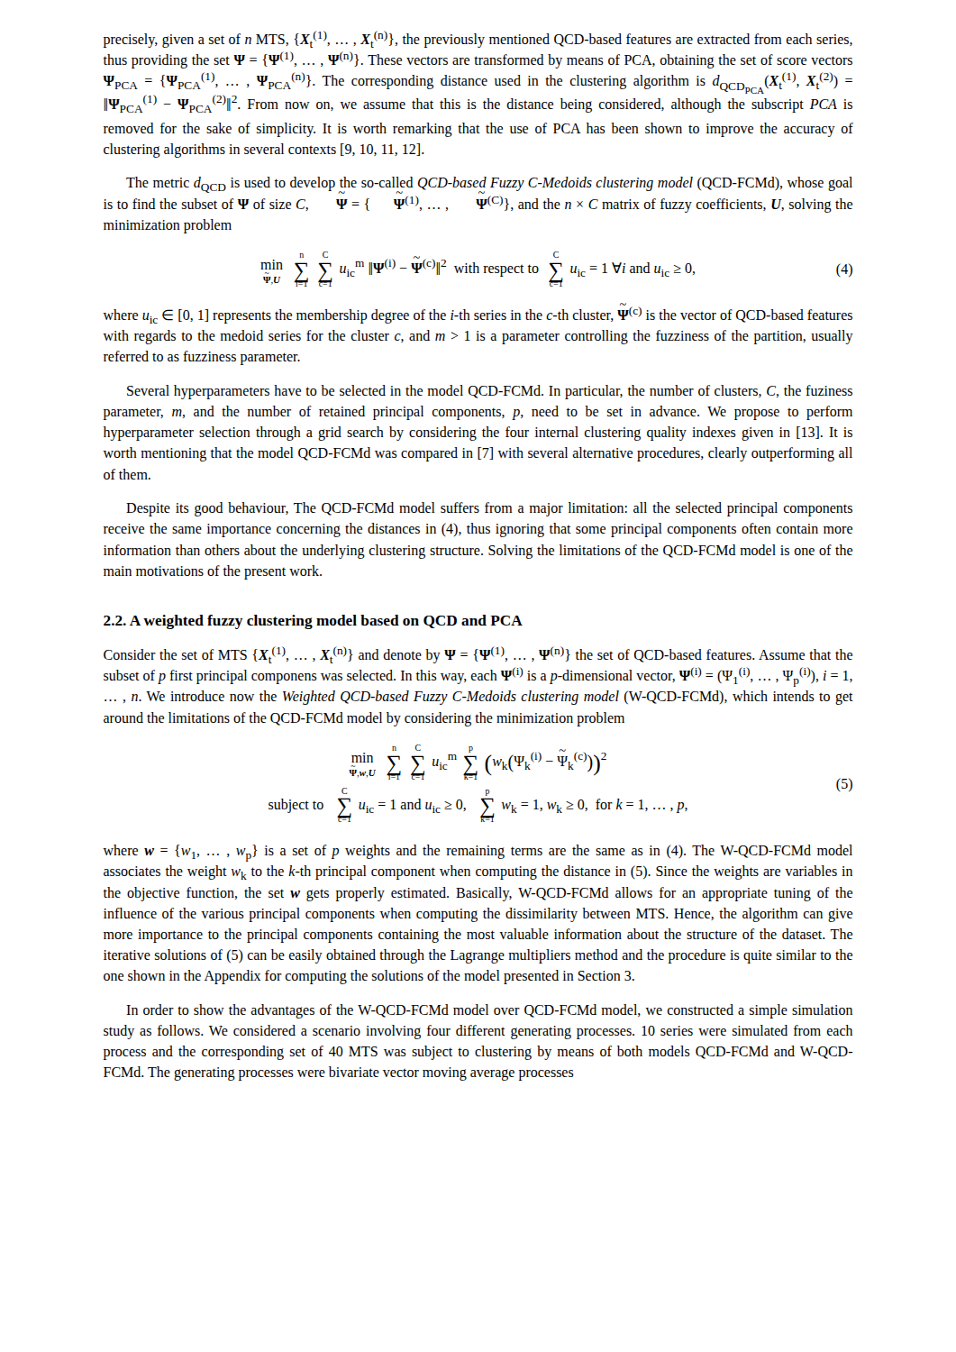precisely, given a set of n MTS, {Xt(1), … , Xt(n)}, the previously mentioned QCD-based features are extracted from each series, thus providing the set Ψ = {Ψ(1), … , Ψ(n)}. These vectors are transformed by means of PCA, obtaining the set of score vectors ΨPCA = {ΨPCA(1), … , ΨPCA(n)}. The corresponding distance used in the clustering algorithm is dQCDPCA(Xt(1), Xt(2)) = ‖ΨPCA(1) − ΨPCA(2)‖2. From now on, we assume that this is the distance being considered, although the subscript PCA is removed for the sake of simplicity. It is worth remarking that the use of PCA has been shown to improve the accuracy of clustering algorithms in several contexts [9, 10, 11, 12].
The metric dQCD is used to develop the so-called QCD-based Fuzzy C-Medoids clustering model (QCD-FCMd), whose goal is to find the subset of Ψ of size C, ~Ψ = {~Ψ(1), … , ~Ψ(C)}, and the n × C matrix of fuzzy coefficients, U, solving the minimization problem
min~Ψ,U n∑i=1 C∑c=1 uicm ‖Ψ(i) − ~Ψ(c)‖2 with respect to C∑c=1 uic = 1 ∀i and uic ≥ 0, (4)
where uic ∈ [0, 1] represents the membership degree of the i-th series in the c-th cluster, ~Ψ(c) is the vector of QCD-based features with regards to the medoid series for the cluster c, and m > 1 is a parameter controlling the fuzziness of the partition, usually referred to as fuzziness parameter.
Several hyperparameters have to be selected in the model QCD-FCMd. In particular, the number of clusters, C, the fuziness parameter, m, and the number of retained principal components, p, need to be set in advance. We propose to perform hyperparameter selection through a grid search by considering the four internal clustering quality indexes given in [13]. It is worth mentioning that the model QCD-FCMd was compared in [7] with several alternative procedures, clearly outperforming all of them.
Despite its good behaviour, The QCD-FCMd model suffers from a major limitation: all the selected principal components receive the same importance concerning the distances in (4), thus ignoring that some principal components often contain more information than others about the underlying clustering structure. Solving the limitations of the QCD-FCMd model is one of the main motivations of the present work.
2.2. A weighted fuzzy clustering model based on QCD and PCA
Consider the set of MTS {Xt(1), … , Xt(n)} and denote by Ψ = {Ψ(1), … , Ψ(n)} the set of QCD-based features. Assume that the subset of p first principal componens was selected. In this way, each Ψ(i) is a p-dimensional vector, Ψ(i) = (Ψ1(i), … , Ψp(i)), i = 1, … , n. We introduce now the Weighted QCD-based Fuzzy C-Medoids clustering model (W-QCD-FCMd), which intends to get around the limitations of the QCD-FCMd model by considering the minimization problem
min~Ψ,w,U n∑i=1 C∑c=1 uicm p∑k=1 (wk(Ψk(i) − ~Ψk(c)))2 subject to C∑c=1 uic = 1 and uic ≥ 0, p∑k=1 wk = 1, wk ≥ 0, for k = 1, … , p,
(5)
where w = {w1, … , wp} is a set of p weights and the remaining terms are the same as in (4). The W-QCD-FCMd model associates the weight wk to the k-th principal component when computing the distance in (5). Since the weights are variables in the objective function, the set w gets properly estimated. Basically, W-QCD-FCMd allows for an appropriate tuning of the influence of the various principal components when computing the dissimilarity between MTS. Hence, the algorithm can give more importance to the principal components containing the most valuable information about the structure of the dataset. The iterative solutions of (5) can be easily obtained through the Lagrange multipliers method and the procedure is quite similar to the one shown in the Appendix for computing the solutions of the model presented in Section 3.
In order to show the advantages of the W-QCD-FCMd model over QCD-FCMd model, we constructed a simple simulation study as follows. We considered a scenario involving four different generating processes. 10 series were simulated from each process and the corresponding set of 40 MTS was subject to clustering by means of both models QCD-FCMd and W-QCD-FCMd. The generating processes were bivariate vector moving average processes